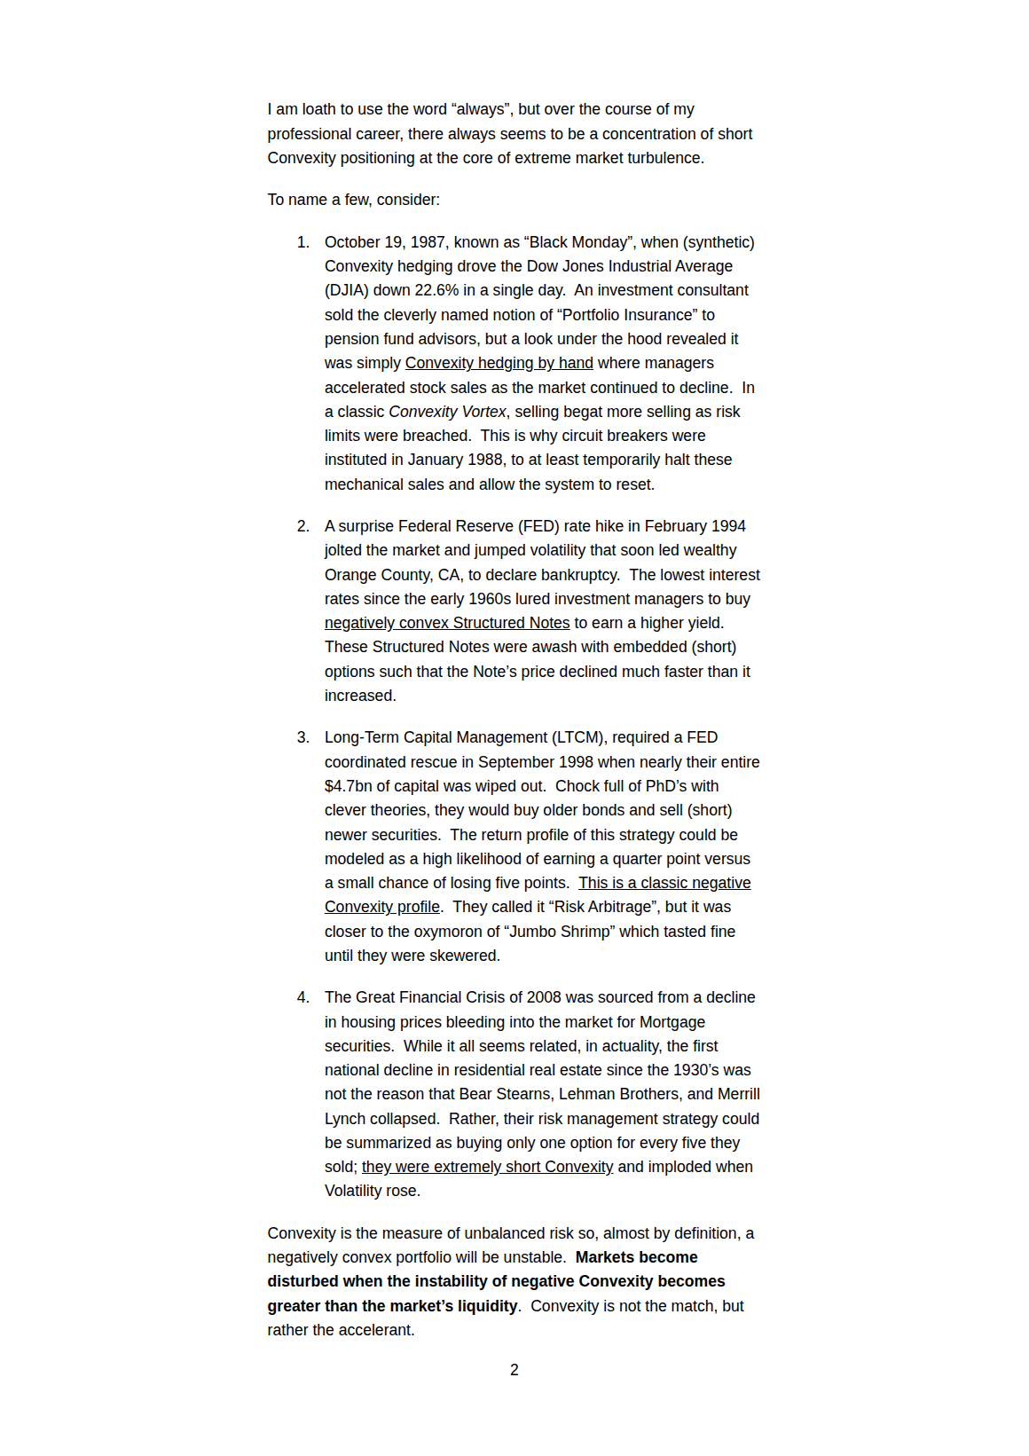I am loath to use the word “always”, but over the course of my professional career, there always seems to be a concentration of short Convexity positioning at the core of extreme market turbulence.
To name a few, consider:
October 19, 1987, known as “Black Monday”, when (synthetic) Convexity hedging drove the Dow Jones Industrial Average (DJIA) down 22.6% in a single day. An investment consultant sold the cleverly named notion of “Portfolio Insurance” to pension fund advisors, but a look under the hood revealed it was simply Convexity hedging by hand where managers accelerated stock sales as the market continued to decline. In a classic Convexity Vortex, selling begat more selling as risk limits were breached. This is why circuit breakers were instituted in January 1988, to at least temporarily halt these mechanical sales and allow the system to reset.
A surprise Federal Reserve (FED) rate hike in February 1994 jolted the market and jumped volatility that soon led wealthy Orange County, CA, to declare bankruptcy. The lowest interest rates since the early 1960s lured investment managers to buy negatively convex Structured Notes to earn a higher yield. These Structured Notes were awash with embedded (short) options such that the Note’s price declined much faster than it increased.
Long-Term Capital Management (LTCM), required a FED coordinated rescue in September 1998 when nearly their entire $4.7bn of capital was wiped out. Chock full of PhD’s with clever theories, they would buy older bonds and sell (short) newer securities. The return profile of this strategy could be modeled as a high likelihood of earning a quarter point versus a small chance of losing five points. This is a classic negative Convexity profile. They called it “Risk Arbitrage”, but it was closer to the oxymoron of “Jumbo Shrimp” which tasted fine until they were skewered.
The Great Financial Crisis of 2008 was sourced from a decline in housing prices bleeding into the market for Mortgage securities. While it all seems related, in actuality, the first national decline in residential real estate since the 1930’s was not the reason that Bear Stearns, Lehman Brothers, and Merrill Lynch collapsed. Rather, their risk management strategy could be summarized as buying only one option for every five they sold; they were extremely short Convexity and imploded when Volatility rose.
Convexity is the measure of unbalanced risk so, almost by definition, a negatively convex portfolio will be unstable. Markets become disturbed when the instability of negative Convexity becomes greater than the market’s liquidity. Convexity is not the match, but rather the accelerant.
2